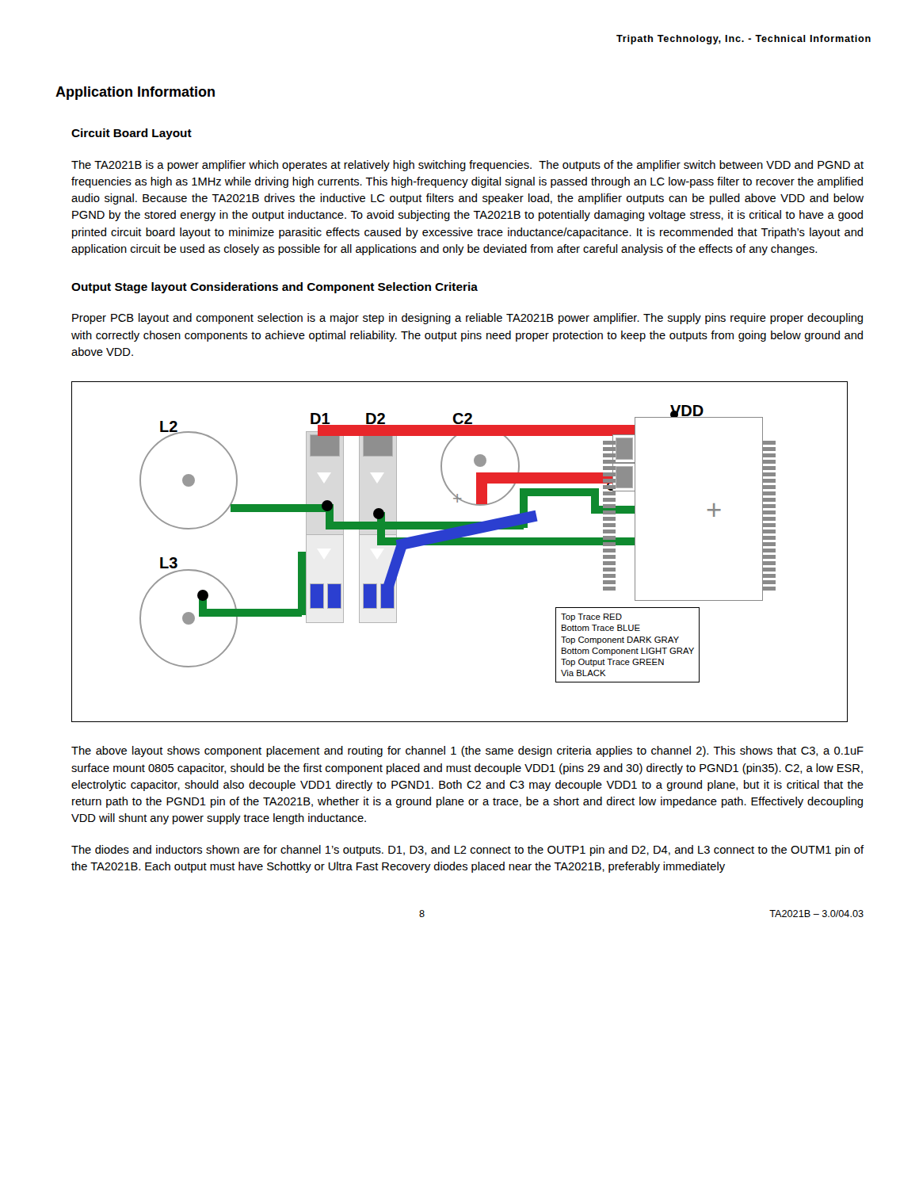Tripath Technology, Inc. - Technical Information
Application Information
Circuit Board Layout
The TA2021B is a power amplifier which operates at relatively high switching frequencies. The outputs of the amplifier switch between VDD and PGND at frequencies as high as 1MHz while driving high currents. This high-frequency digital signal is passed through an LC low-pass filter to recover the amplified audio signal. Because the TA2021B drives the inductive LC output filters and speaker load, the amplifier outputs can be pulled above VDD and below PGND by the stored energy in the output inductance. To avoid subjecting the TA2021B to potentially damaging voltage stress, it is critical to have a good printed circuit board layout to minimize parasitic effects caused by excessive trace inductance/capacitance. It is recommended that Tripath’s layout and application circuit be used as closely as possible for all applications and only be deviated from after careful analysis of the effects of any changes.
Output Stage layout Considerations and Component Selection Criteria
Proper PCB layout and component selection is a major step in designing a reliable TA2021B power amplifier. The supply pins require proper decoupling with correctly chosen components to achieve optimal reliability. The output pins need proper protection to keep the outputs from going below ground and above VDD.
L2
L3
D1
D2
C2
VDD
U1
PGND1
C3
D3
D4
+
+
Top Trace RED
Bottom Trace BLUE
Top Component DARK GRAY
Bottom Component LIGHT GRAY
Top Output Trace GREEN
Via BLACK
The above layout shows component placement and routing for channel 1 (the same design criteria applies to channel 2). This shows that C3, a 0.1uF surface mount 0805 capacitor, should be the first component placed and must decouple VDD1 (pins 29 and 30) directly to PGND1 (pin35). C2, a low ESR, electrolytic capacitor, should also decouple VDD1 directly to PGND1. Both C2 and C3 may decouple VDD1 to a ground plane, but it is critical that the return path to the PGND1 pin of the TA2021B, whether it is a ground plane or a trace, be a short and direct low impedance path. Effectively decoupling VDD will shunt any power supply trace length inductance.
The diodes and inductors shown are for channel 1’s outputs. D1, D3, and L2 connect to the OUTP1 pin and D2, D4, and L3 connect to the OUTM1 pin of the TA2021B. Each output must have Schottky or Ultra Fast Recovery diodes placed near the TA2021B, preferably immediately
8 TA2021B – 3.0/04.03